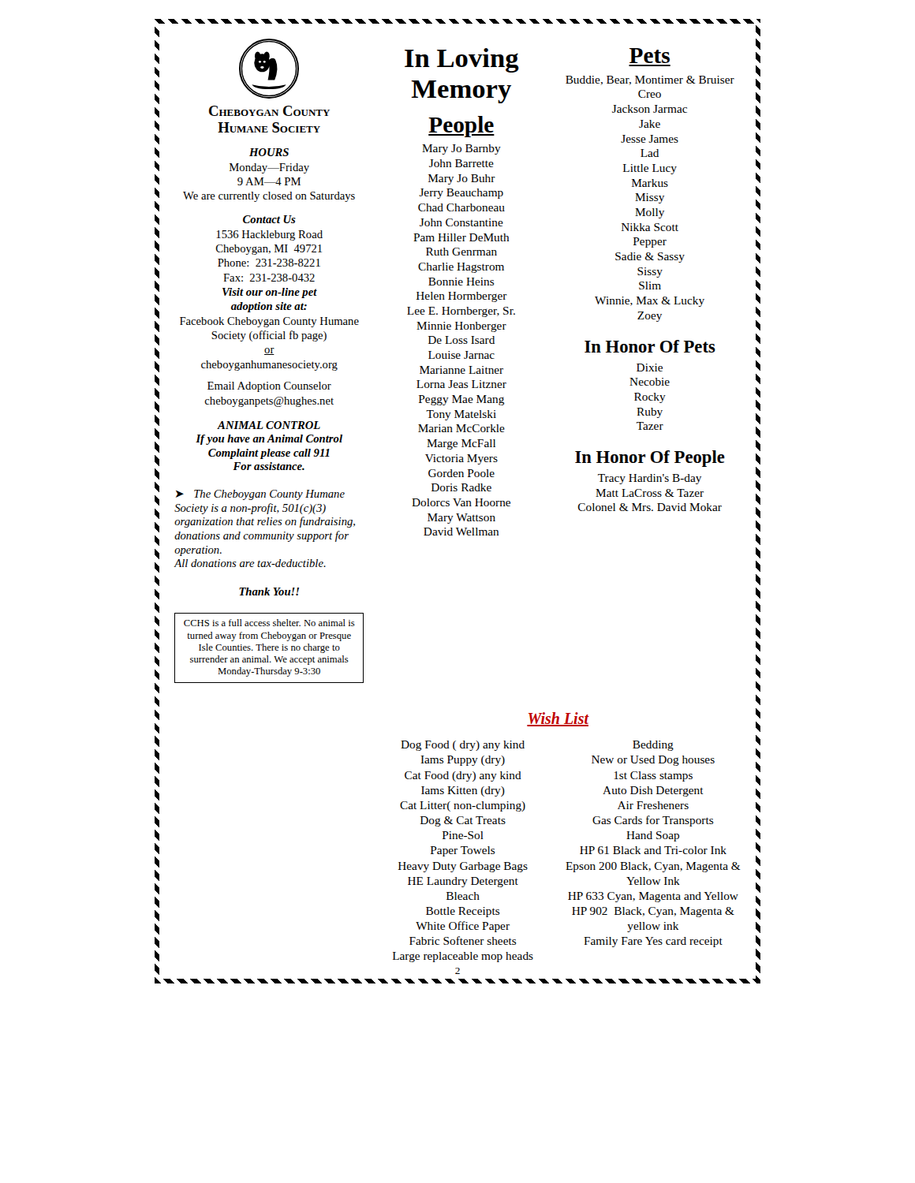Cheboygan County
Humane Society
HOURS
Monday—Friday
9 AM—4 PM
We are currently closed on Saturdays
Contact Us
1536 Hackleburg Road
Cheboygan, MI 49721
Phone: 231-238-8221
Fax: 231-238-0432
Visit our on-line pet
adoption site at:
Facebook Cheboygan County Humane Society (official fb page)
or
cheboyganhumanesociety.org
Email Adoption Counselor
cheboyganpets@hughes.net
ANIMAL CONTROL
If you have an Animal Control Complaint please call 911
For assistance.
➤ The Cheboygan County Humane Society is a non-profit, 501(c)(3) organization that relies on fundraising, donations and community support for operation.
All donations are tax-deductible.
Thank You!!
CCHS is a full access shelter. No animal is turned away from Cheboygan or Presque Isle Counties. There is no charge to surrender an animal. We accept animals Monday-Thursday 9-3:30
In Loving Memory
People
Mary Jo Barnby
John Barrette
Mary Jo Buhr
Jerry Beauchamp
Chad Charboneau
John Constantine
Pam Hiller DeMuth
Ruth Genrman
Charlie Hagstrom
Bonnie Heins
Helen Hormberger
Lee E. Hornberger, Sr.
Minnie Honberger
De Loss Isard
Louise Jarnac
Marianne Laitner
Lorna Jeas Litzner
Peggy Mae Mang
Tony Matelski
Marian McCorkle
Marge McFall
Victoria Myers
Gorden Poole
Doris Radke
Dolorcs Van Hoorne
Mary Wattson
David Wellman
Pets
Buddie, Bear, Montimer & Bruiser
Creo
Jackson Jarmac
Jake
Jesse James
Lad
Little Lucy
Markus
Missy
Molly
Nikka Scott
Pepper
Sadie & Sassy
Sissy
Slim
Winnie, Max & Lucky
Zoey
In Honor Of Pets
Dixie
Necobie
Rocky
Ruby
Tazer
In Honor Of People
Tracy Hardin's B-day
Matt LaCross & Tazer
Colonel & Mrs. David Mokar
Wish List
Dog Food ( dry) any kind
Iams Puppy (dry)
Cat Food (dry) any kind
Iams Kitten (dry)
Cat Litter( non-clumping)
Dog & Cat Treats
Pine-Sol
Paper Towels
Heavy Duty Garbage Bags
HE Laundry Detergent
Bleach
Bottle Receipts
White Office Paper
Fabric Softener sheets
Large replaceable mop heads
Bedding
New or Used Dog houses
1st Class stamps
Auto Dish Detergent
Air Fresheners
Gas Cards for Transports
Hand Soap
HP 61 Black and Tri-color Ink
Epson 200 Black, Cyan, Magenta & Yellow Ink
HP 633 Cyan, Magenta and Yellow
HP 902 Black, Cyan, Magenta & yellow ink
Family Fare Yes card receipt
2